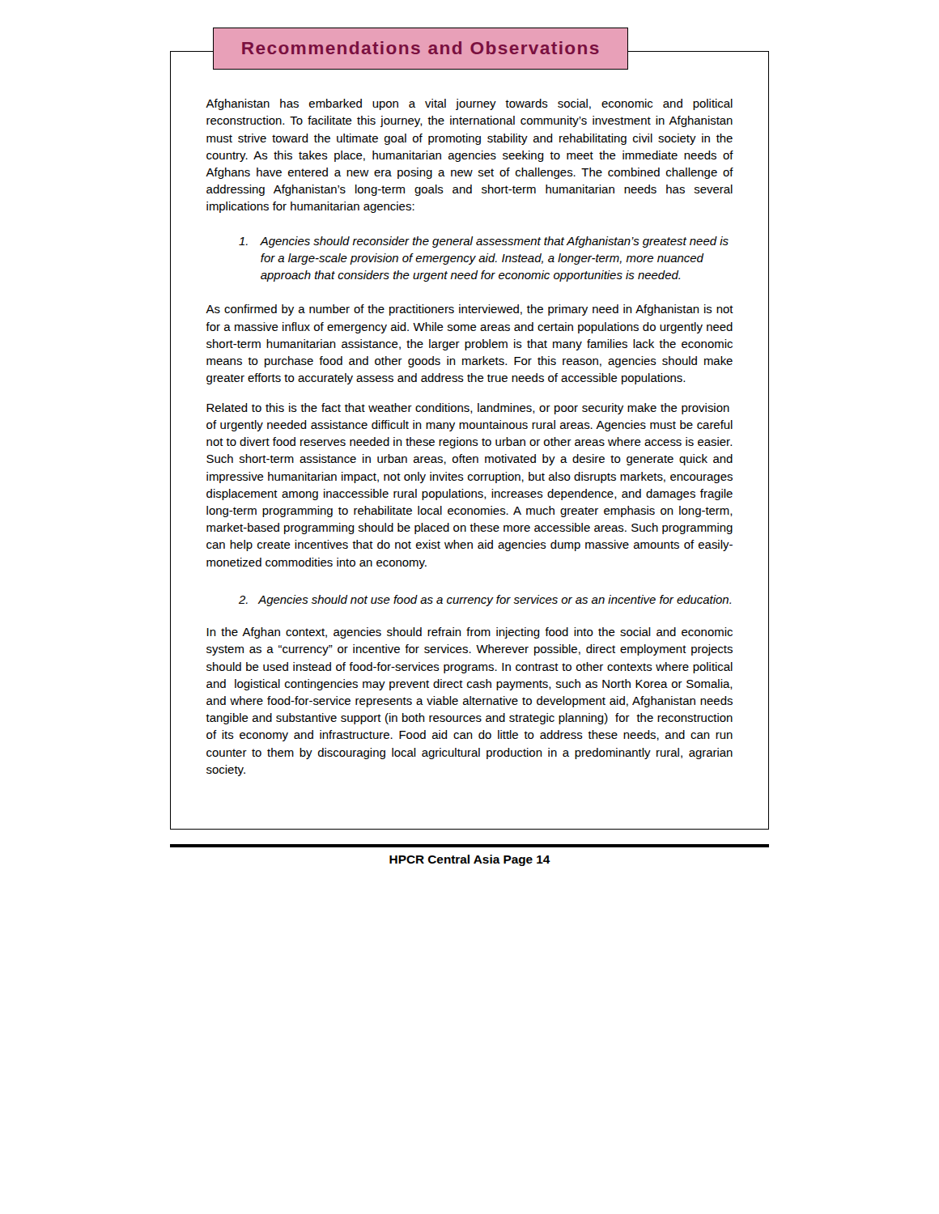Recommendations and Observations
Afghanistan has embarked upon a vital journey towards social, economic and political reconstruction. To facilitate this journey, the international community’s investment in Afghanistan must strive toward the ultimate goal of promoting stability and rehabilitating civil society in the country. As this takes place, humanitarian agencies seeking to meet the immediate needs of Afghans have entered a new era posing a new set of challenges. The combined challenge of addressing Afghanistan’s long-term goals and short-term humanitarian needs has several implications for humanitarian agencies:
1. Agencies should reconsider the general assessment that Afghanistan’s greatest need is for a large-scale provision of emergency aid. Instead, a longer-term, more nuanced approach that considers the urgent need for economic opportunities is needed.
As confirmed by a number of the practitioners interviewed, the primary need in Afghanistan is not for a massive influx of emergency aid. While some areas and certain populations do urgently need short-term humanitarian assistance, the larger problem is that many families lack the economic means to purchase food and other goods in markets. For this reason, agencies should make greater efforts to accurately assess and address the true needs of accessible populations.
Related to this is the fact that weather conditions, landmines, or poor security make the provision of urgently needed assistance difficult in many mountainous rural areas. Agencies must be careful not to divert food reserves needed in these regions to urban or other areas where access is easier. Such short-term assistance in urban areas, often motivated by a desire to generate quick and impressive humanitarian impact, not only invites corruption, but also disrupts markets, encourages displacement among inaccessible rural populations, increases dependence, and damages fragile long-term programming to rehabilitate local economies. A much greater emphasis on long-term, market-based programming should be placed on these more accessible areas. Such programming can help create incentives that do not exist when aid agencies dump massive amounts of easily-monetized commodities into an economy.
2. Agencies should not use food as a currency for services or as an incentive for education.
In the Afghan context, agencies should refrain from injecting food into the social and economic system as a “currency” or incentive for services. Wherever possible, direct employment projects should be used instead of food-for-services programs. In contrast to other contexts where political and logistical contingencies may prevent direct cash payments, such as North Korea or Somalia, and where food-for-service represents a viable alternative to development aid, Afghanistan needs tangible and substantive support (in both resources and strategic planning) for the reconstruction of its economy and infrastructure. Food aid can do little to address these needs, and can run counter to them by discouraging local agricultural production in a predominantly rural, agrarian society.
HPCR Central Asia Page 14